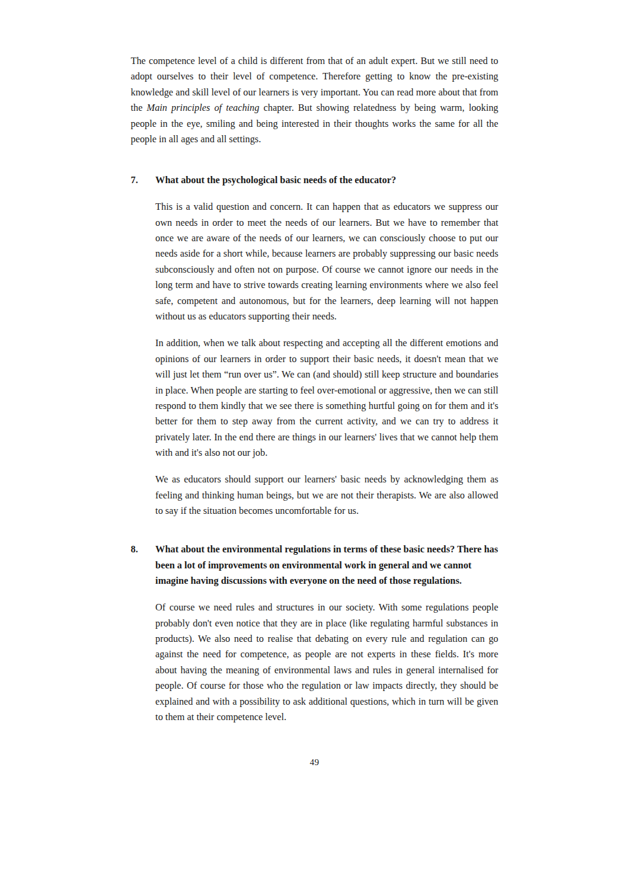The competence level of a child is different from that of an adult expert. But we still need to adopt ourselves to their level of competence. Therefore getting to know the pre-existing knowledge and skill level of our learners is very important. You can read more about that from the Main principles of teaching chapter. But showing relatedness by being warm, looking people in the eye, smiling and being interested in their thoughts works the same for all the people in all ages and all settings.
What about the psychological basic needs of the educator?
This is a valid question and concern. It can happen that as educators we suppress our own needs in order to meet the needs of our learners. But we have to remember that once we are aware of the needs of our learners, we can consciously choose to put our needs aside for a short while, because learners are probably suppressing our basic needs subconsciously and often not on purpose. Of course we cannot ignore our needs in the long term and have to strive towards creating learning environments where we also feel safe, competent and autonomous, but for the learners, deep learning will not happen without us as educators supporting their needs.
In addition, when we talk about respecting and accepting all the different emotions and opinions of our learners in order to support their basic needs, it doesn't mean that we will just let them “run over us”. We can (and should) still keep structure and boundaries in place. When people are starting to feel over-emotional or aggressive, then we can still respond to them kindly that we see there is something hurtful going on for them and it's better for them to step away from the current activity, and we can try to address it privately later. In the end there are things in our learners' lives that we cannot help them with and it's also not our job.
We as educators should support our learners' basic needs by acknowledging them as feeling and thinking human beings, but we are not their therapists. We are also allowed to say if the situation becomes uncomfortable for us.
What about the environmental regulations in terms of these basic needs? There has been a lot of improvements on environmental work in general and we cannot imagine having discussions with everyone on the need of those regulations.
Of course we need rules and structures in our society. With some regulations people probably don't even notice that they are in place (like regulating harmful substances in products). We also need to realise that debating on every rule and regulation can go against the need for competence, as people are not experts in these fields. It's more about having the meaning of environmental laws and rules in general internalised for people. Of course for those who the regulation or law impacts directly, they should be explained and with a possibility to ask additional questions, which in turn will be given to them at their competence level.
49